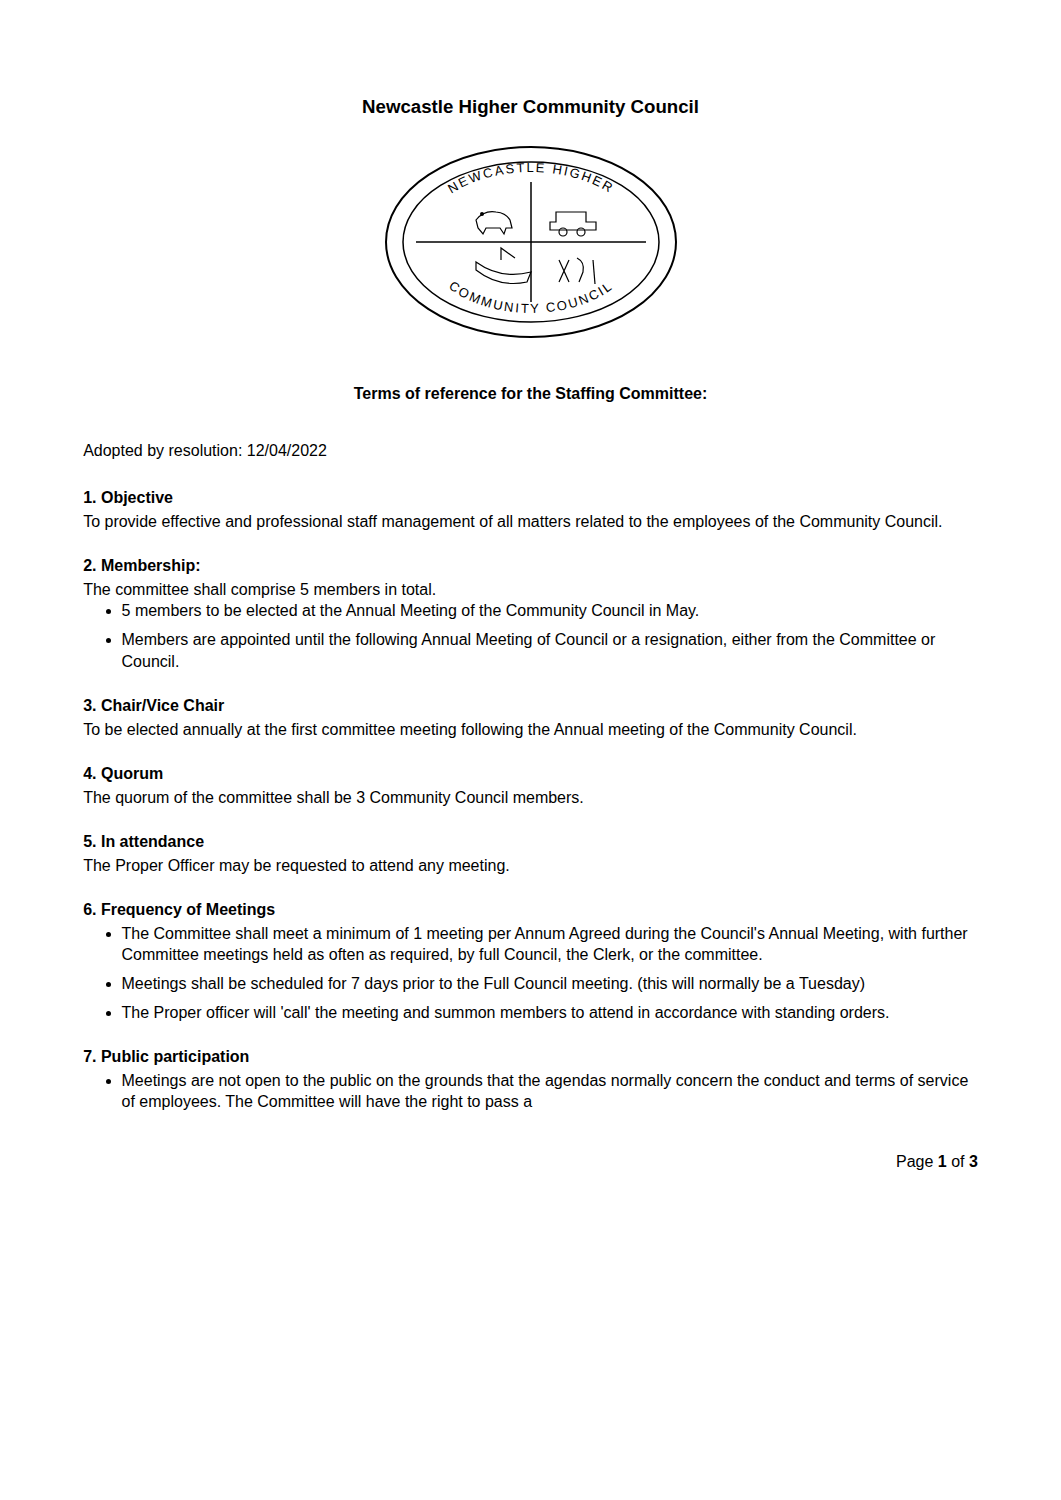Newcastle Higher Community Council
Oval crest with the words NEWCASTLE HIGHER above and COMMUNITY COUNCIL below, enclosing images of a cow, a train, a boat and tools NEWCASTLE HIGHER COMMUNITY COUNCIL
Terms of reference for the Staffing Committee:
Adopted by resolution: 12/04/2022
1. Objective
To provide effective and professional staff management of all matters related to the employees of the Community Council.
2. Membership:
The committee shall comprise 5 members in total.
5 members to be elected at the Annual Meeting of the Community Council in May.
Members are appointed until the following Annual Meeting of Council or a resignation, either from the Committee or Council.
3. Chair/Vice Chair
To be elected annually at the first committee meeting following the Annual meeting of the Community Council.
4. Quorum
The quorum of the committee shall be 3 Community Council members.
5. In attendance
The Proper Officer may be requested to attend any meeting.
6. Frequency of Meetings
The Committee shall meet a minimum of 1 meeting per Annum Agreed during the Council's Annual Meeting, with further Committee meetings held as often as required, by full Council, the Clerk, or the committee.
Meetings shall be scheduled for 7 days prior to the Full Council meeting. (this will normally be a Tuesday)
The Proper officer will 'call' the meeting and summon members to attend in accordance with standing orders.
7. Public participation
Meetings are not open to the public on the grounds that the agendas normally concern the conduct and terms of service of employees. The Committee will have the right to pass a
Page 1 of 3